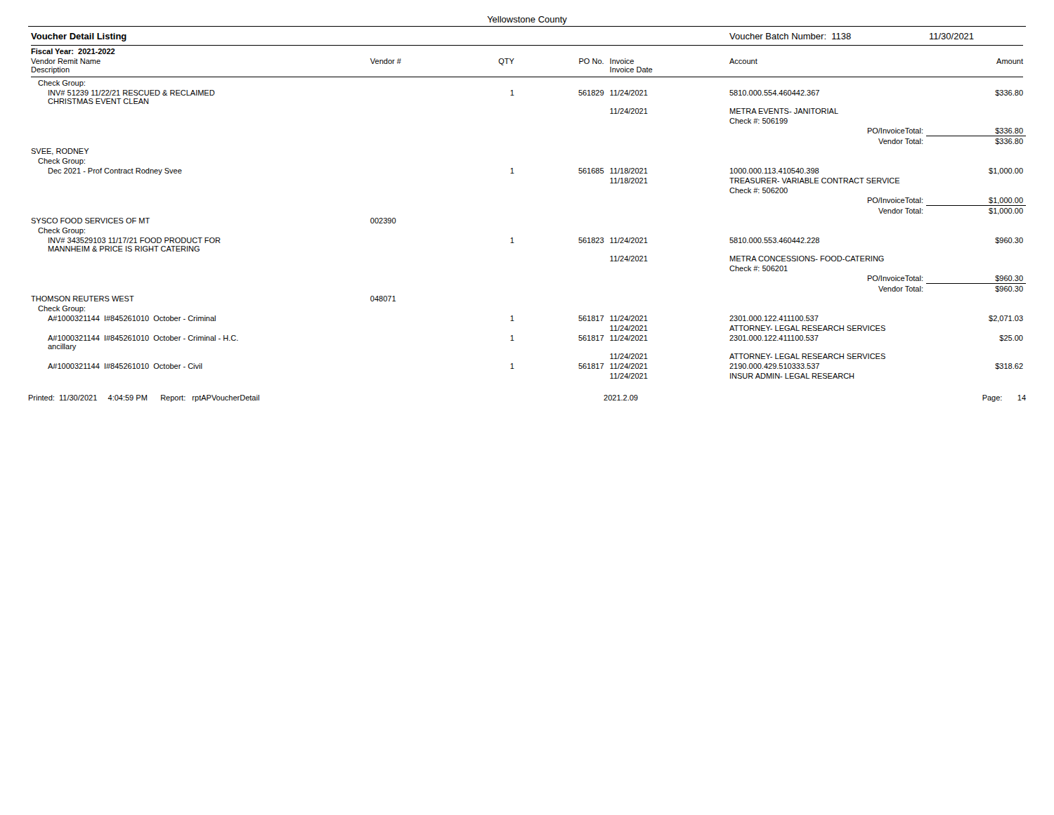Yellowstone County
| Voucher Detail Listing | | Voucher Batch Number: 1138 | 11/30/2021 |
| Fiscal Year: 2021-2022 |
| Vendor Remit Name Description | Vendor # | QTY | PO No. | Invoice Invoice Date | Account | Amount |
| Check Group: | | | | | | |
| INV# 51239 11/22/21 RESCUED & RECLAIMED CHRISTMAS EVENT CLEAN | | 1 | 561829 | 11/24/2021 | 5810.000.554.460442.367 | $336.80 |
| | | | | 11/24/2021 | METRA EVENTS- JANITORIAL | |
| | | | | | Check #: 506199 | |
| | | | | | PO/InvoiceTotal: | $336.80 |
| | | | | | Vendor Total: | $336.80 |
| SVEE, RODNEY | | | | | | |
| Check Group: | | | | | | |
| Dec 2021 - Prof Contract Rodney Svee | | 1 | 561685 | 11/18/2021 | 1000.000.113.410540.398 | $1,000.00 |
| | | | | 11/18/2021 | TREASURER- VARIABLE CONTRACT SERVICE | |
| | | | | | Check #: 506200 | |
| | | | | | PO/InvoiceTotal: | $1,000.00 |
| | | | | | Vendor Total: | $1,000.00 |
| SYSCO FOOD SERVICES OF MT | 002390 | | | | | |
| Check Group: | | | | | | |
| INV# 343529103 11/17/21 FOOD PRODUCT FOR MANNHEIM & PRICE IS RIGHT CATERING | | 1 | 561823 | 11/24/2021 | 5810.000.553.460442.228 | $960.30 |
| | | | | 11/24/2021 | METRA CONCESSIONS- FOOD-CATERING | |
| | | | | | Check #: 506201 | |
| | | | | | PO/InvoiceTotal: | $960.30 |
| | | | | | Vendor Total: | $960.30 |
| THOMSON REUTERS WEST | 048071 | | | | | |
| Check Group: | | | | | | |
| A#1000321144 I#845261010 October - Criminal | | 1 | 561817 | 11/24/2021 | 2301.000.122.411100.537 | $2,071.03 |
| | | | | 11/24/2021 | ATTORNEY- LEGAL RESEARCH SERVICES | |
| A#1000321144 I#845261010 October - Criminal - H.C. ancillary | | 1 | 561817 | 11/24/2021 | 2301.000.122.411100.537 | $25.00 |
| | | | | 11/24/2021 | ATTORNEY- LEGAL RESEARCH SERVICES | |
| A#1000321144 I#845261010 October - Civil | | 1 | 561817 | 11/24/2021 | 2190.000.429.510333.537 | $318.62 |
| | | | | 11/24/2021 | INSUR ADMIN- LEGAL RESEARCH | |
Printed: 11/30/2021 4:04:59 PM Report: rptAPVoucherDetail
2021.2.09
Page: 14